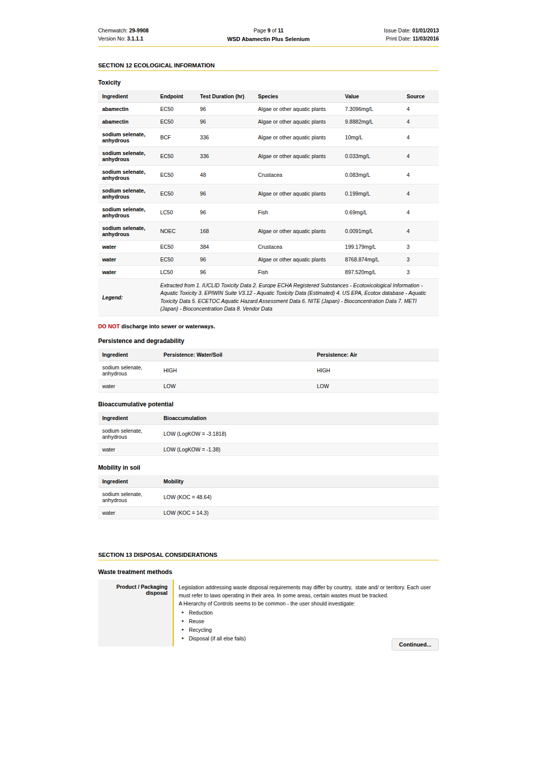| Chemwatch: 29-9908 | Page 9 of 11 | Issue Date: 01/01/2013 |
| Version No: 3.1.1.1 | WSD Abamectin Plus Selenium | Print Date: 11/03/2016 |
SECTION 12 ECOLOGICAL INFORMATION
Toxicity
| Ingredient | Endpoint | Test Duration (hr) | Species | Value | Source |
| --- | --- | --- | --- | --- | --- |
| abamectin | EC50 | 96 | Algae or other aquatic plants | 7.3096mg/L | 4 |
| abamectin | EC50 | 96 | Algae or other aquatic plants | 9.8882mg/L | 4 |
| sodium selenate, anhydrous | BCF | 336 | Algae or other aquatic plants | 10mg/L | 4 |
| sodium selenate, anhydrous | EC50 | 336 | Algae or other aquatic plants | 0.033mg/L | 4 |
| sodium selenate, anhydrous | EC50 | 48 | Crustacea | 0.083mg/L | 4 |
| sodium selenate, anhydrous | EC50 | 96 | Algae or other aquatic plants | 0.199mg/L | 4 |
| sodium selenate, anhydrous | LC50 | 96 | Fish | 0.69mg/L | 4 |
| sodium selenate, anhydrous | NOEC | 168 | Algae or other aquatic plants | 0.0091mg/L | 4 |
| water | EC50 | 384 | Crustacea | 199.179mg/L | 3 |
| water | EC50 | 96 | Algae or other aquatic plants | 8768.874mg/L | 3 |
| water | LC50 | 96 | Fish | 897.520mg/L | 3 |
| Legend: | Extracted from 1. IUCLID Toxicity Data 2. Europe ECHA Registered Substances - Ecotoxicological Information - Aquatic Toxicity 3. EPIWIN Suite V3.12 - Aquatic Toxicity Data (Estimated) 4. US EPA, Ecotox database - Aquatic Toxicity Data 5. ECETOC Aquatic Hazard Assessment Data 6. NITE (Japan) - Bioconcentration Data 7. METI (Japan) - Bioconcentration Data 8. Vendor Data |
DO NOT discharge into sewer or waterways.
Persistence and degradability
| Ingredient | Persistence: Water/Soil | Persistence: Air |
| --- | --- | --- |
| sodium selenate, anhydrous | HIGH | HIGH |
| water | LOW | LOW |
Bioaccumulative potential
| Ingredient | Bioaccumulation |
| --- | --- |
| sodium selenate, anhydrous | LOW (LogKOW = -3.1818) |
| water | LOW (LogKOW = -1.38) |
Mobility in soil
| Ingredient | Mobility |
| --- | --- |
| sodium selenate, anhydrous | LOW (KOC = 48.64) |
| water | LOW (KOC = 14.3) |
SECTION 13 DISPOSAL CONSIDERATIONS
Waste treatment methods
| Product / Packaging disposal | Legislation addressing waste disposal requirements may differ by country, state and/ or territory. Each user must refer to laws operating in their area. In some areas, certain wastes must be tracked. A Hierarchy of Controls seems to be common - the user should investigate: Reduction Reuse Recycling Disposal (if all else fails) |
Continued...